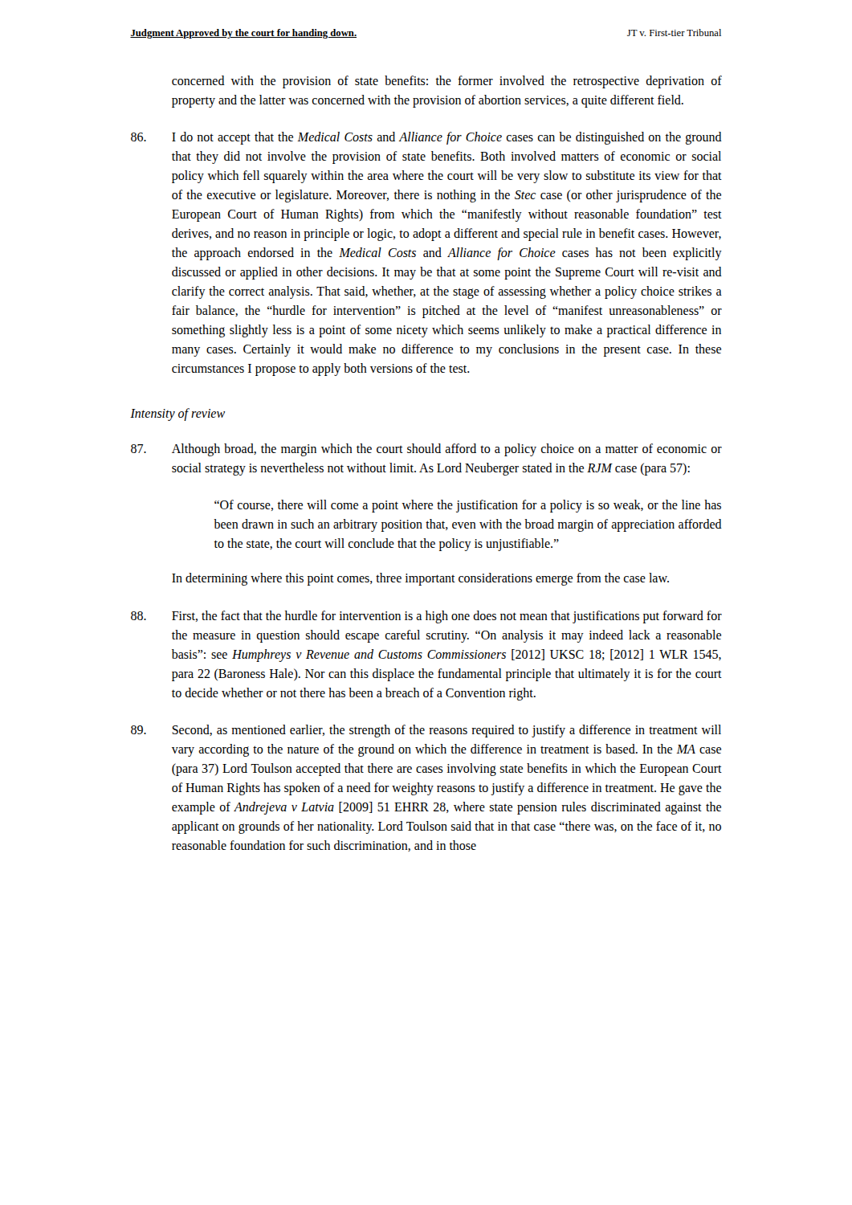Judgment Approved by the court for handing down. JT v. First-tier Tribunal
concerned with the provision of state benefits: the former involved the retrospective deprivation of property and the latter was concerned with the provision of abortion services, a quite different field.
86.
I do not accept that the Medical Costs and Alliance for Choice cases can be distinguished on the ground that they did not involve the provision of state benefits. Both involved matters of economic or social policy which fell squarely within the area where the court will be very slow to substitute its view for that of the executive or legislature. Moreover, there is nothing in the Stec case (or other jurisprudence of the European Court of Human Rights) from which the “manifestly without reasonable foundation” test derives, and no reason in principle or logic, to adopt a different and special rule in benefit cases. However, the approach endorsed in the Medical Costs and Alliance for Choice cases has not been explicitly discussed or applied in other decisions. It may be that at some point the Supreme Court will re-visit and clarify the correct analysis. That said, whether, at the stage of assessing whether a policy choice strikes a fair balance, the “hurdle for intervention” is pitched at the level of “manifest unreasonableness” or something slightly less is a point of some nicety which seems unlikely to make a practical difference in many cases. Certainly it would make no difference to my conclusions in the present case. In these circumstances I propose to apply both versions of the test.
Intensity of review
87.
Although broad, the margin which the court should afford to a policy choice on a matter of economic or social strategy is nevertheless not without limit. As Lord Neuberger stated in the RJM case (para 57):
“Of course, there will come a point where the justification for a policy is so weak, or the line has been drawn in such an arbitrary position that, even with the broad margin of appreciation afforded to the state, the court will conclude that the policy is unjustifiable.”
In determining where this point comes, three important considerations emerge from the case law.
88.
First, the fact that the hurdle for intervention is a high one does not mean that justifications put forward for the measure in question should escape careful scrutiny. “On analysis it may indeed lack a reasonable basis”: see Humphreys v Revenue and Customs Commissioners [2012] UKSC 18; [2012] 1 WLR 1545, para 22 (Baroness Hale). Nor can this displace the fundamental principle that ultimately it is for the court to decide whether or not there has been a breach of a Convention right.
89.
Second, as mentioned earlier, the strength of the reasons required to justify a difference in treatment will vary according to the nature of the ground on which the difference in treatment is based. In the MA case (para 37) Lord Toulson accepted that there are cases involving state benefits in which the European Court of Human Rights has spoken of a need for weighty reasons to justify a difference in treatment. He gave the example of Andrejeva v Latvia [2009] 51 EHRR 28, where state pension rules discriminated against the applicant on grounds of her nationality. Lord Toulson said that in that case “there was, on the face of it, no reasonable foundation for such discrimination, and in those